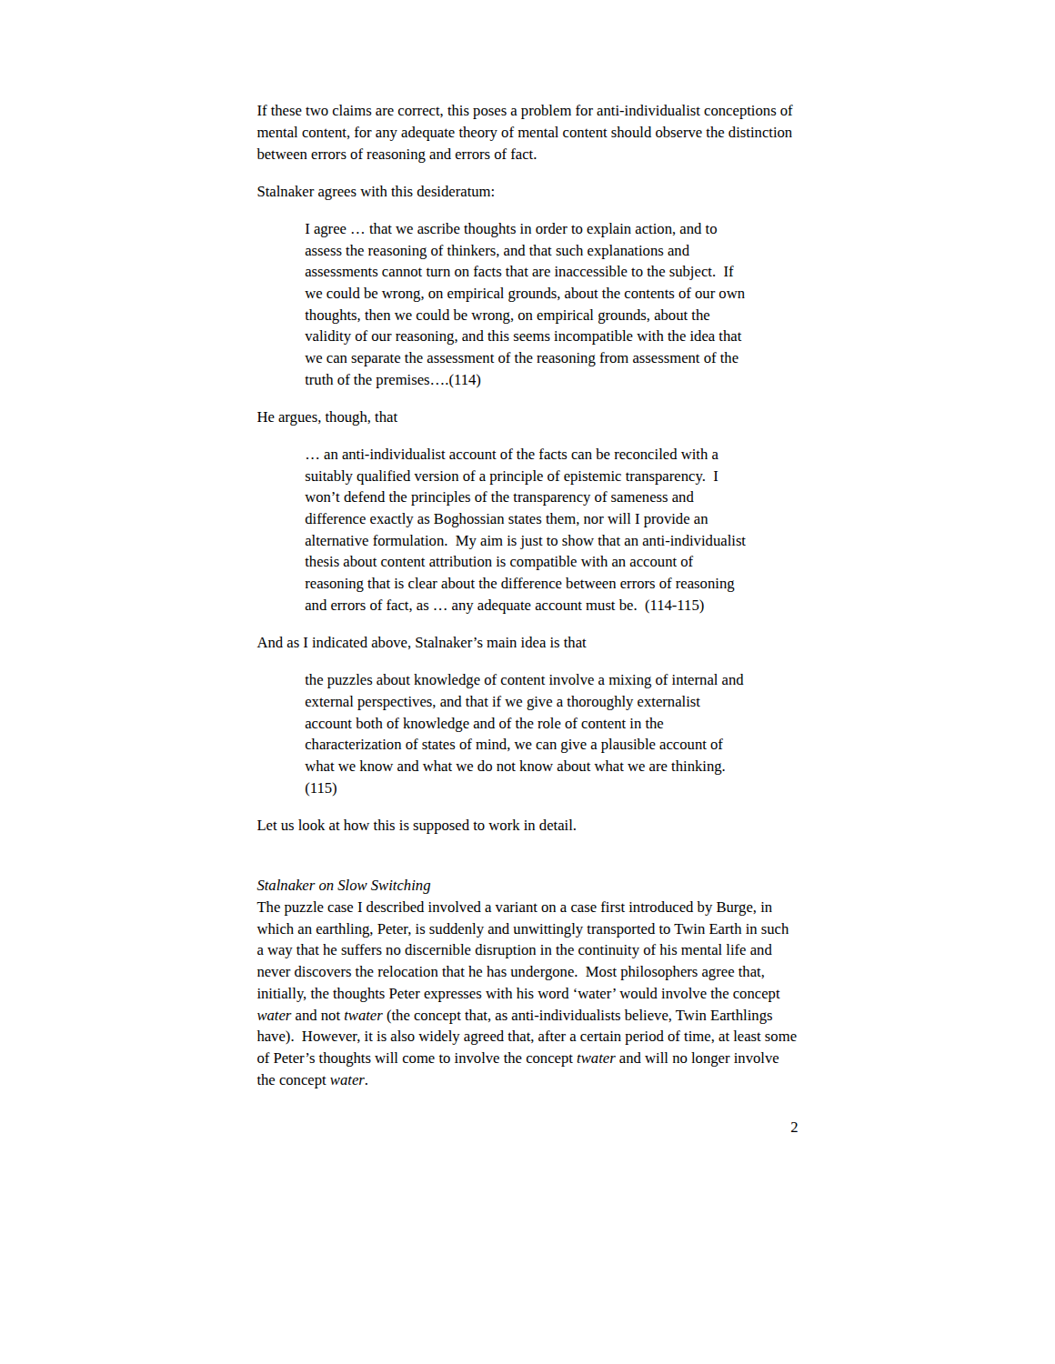If these two claims are correct, this poses a problem for anti-individualist conceptions of mental content, for any adequate theory of mental content should observe the distinction between errors of reasoning and errors of fact.
Stalnaker agrees with this desideratum:
I agree … that we ascribe thoughts in order to explain action, and to assess the reasoning of thinkers, and that such explanations and assessments cannot turn on facts that are inaccessible to the subject. If we could be wrong, on empirical grounds, about the contents of our own thoughts, then we could be wrong, on empirical grounds, about the validity of our reasoning, and this seems incompatible with the idea that we can separate the assessment of the reasoning from assessment of the truth of the premises….(114)
He argues, though, that
… an anti-individualist account of the facts can be reconciled with a suitably qualified version of a principle of epistemic transparency. I won’t defend the principles of the transparency of sameness and difference exactly as Boghossian states them, nor will I provide an alternative formulation. My aim is just to show that an anti-individualist thesis about content attribution is compatible with an account of reasoning that is clear about the difference between errors of reasoning and errors of fact, as … any adequate account must be. (114-115)
And as I indicated above, Stalnaker’s main idea is that
the puzzles about knowledge of content involve a mixing of internal and external perspectives, and that if we give a thoroughly externalist account both of knowledge and of the role of content in the characterization of states of mind, we can give a plausible account of what we know and what we do not know about what we are thinking. (115)
Let us look at how this is supposed to work in detail.
Stalnaker on Slow Switching
The puzzle case I described involved a variant on a case first introduced by Burge, in which an earthling, Peter, is suddenly and unwittingly transported to Twin Earth in such a way that he suffers no discernible disruption in the continuity of his mental life and never discovers the relocation that he has undergone. Most philosophers agree that, initially, the thoughts Peter expresses with his word ‘water’ would involve the concept water and not twater (the concept that, as anti-individualists believe, Twin Earthlings have). However, it is also widely agreed that, after a certain period of time, at least some of Peter’s thoughts will come to involve the concept twater and will no longer involve the concept water.
2